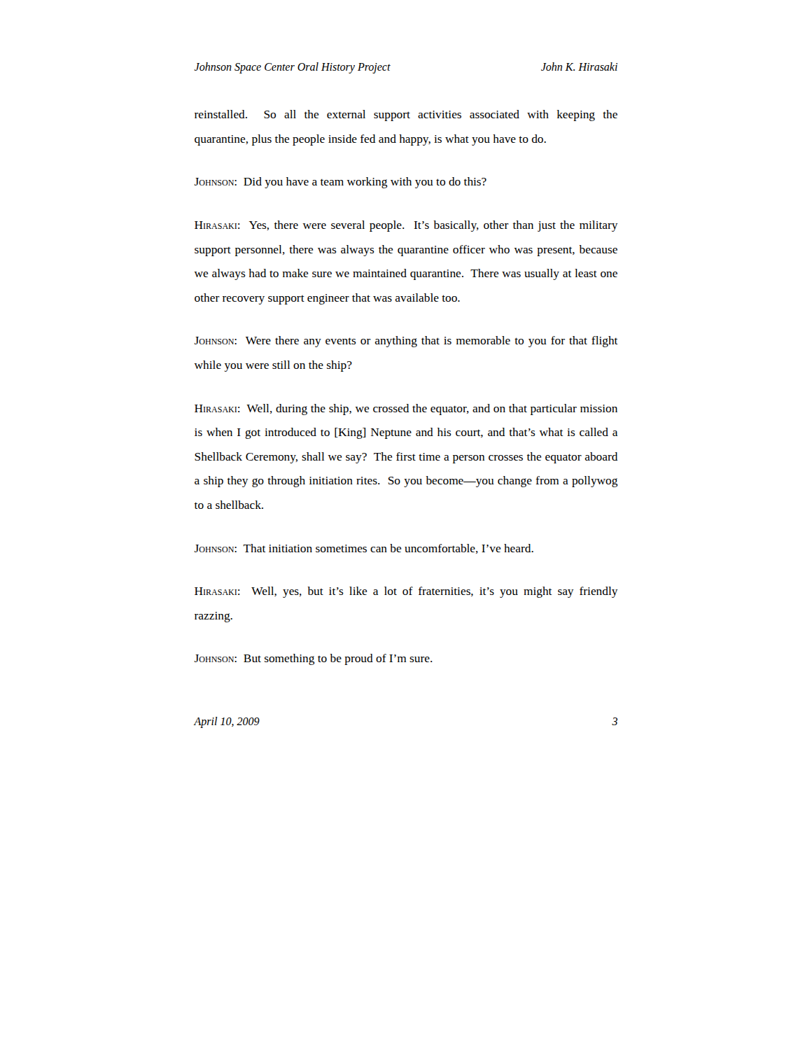Johnson Space Center Oral History Project
John K. Hirasaki
reinstalled. So all the external support activities associated with keeping the quarantine, plus the people inside fed and happy, is what you have to do.
Johnson: Did you have a team working with you to do this?
Hirasaki: Yes, there were several people. It’s basically, other than just the military support personnel, there was always the quarantine officer who was present, because we always had to make sure we maintained quarantine. There was usually at least one other recovery support engineer that was available too.
Johnson: Were there any events or anything that is memorable to you for that flight while you were still on the ship?
Hirasaki: Well, during the ship, we crossed the equator, and on that particular mission is when I got introduced to [King] Neptune and his court, and that’s what is called a Shellback Ceremony, shall we say? The first time a person crosses the equator aboard a ship they go through initiation rites. So you become—you change from a pollywog to a shellback.
Johnson: That initiation sometimes can be uncomfortable, I’ve heard.
Hirasaki: Well, yes, but it’s like a lot of fraternities, it’s you might say friendly razzing.
Johnson: But something to be proud of I’m sure.
April 10, 2009
3